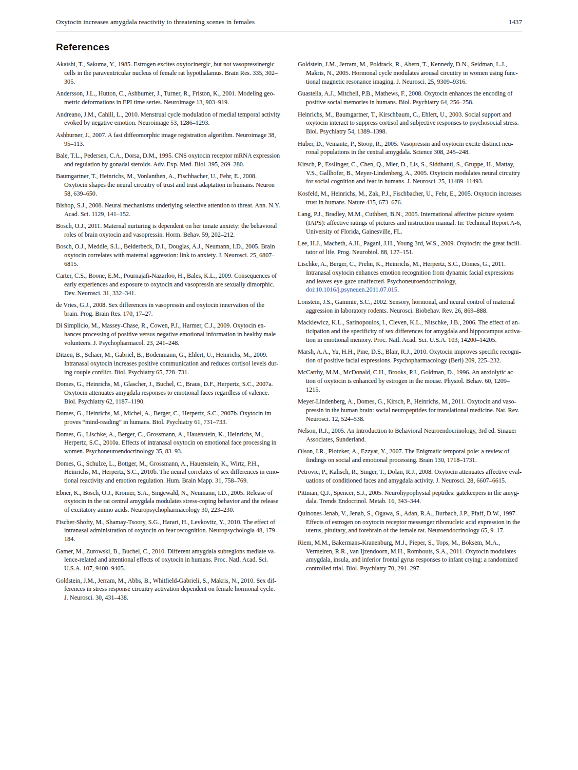Oxytocin increases amygdala reactivity to threatening scenes in females
1437
References
Akaishi, T., Sakuma, Y., 1985. Estrogen excites oxytocinergic, but not vasopressinergic cells in the paraventricular nucleus of female rat hypothalamus. Brain Res. 335, 302–305.
Andersson, J.L., Hutton, C., Ashburner, J., Turner, R., Friston, K., 2001. Modeling geometric deformations in EPI time series. Neuroimage 13, 903–919.
Andreano, J.M., Cahill, L., 2010. Menstrual cycle modulation of medial temporal activity evoked by negative emotion. Neuroimage 53, 1286–1293.
Ashburner, J., 2007. A fast diffeomorphic image registration algorithm. Neuroimage 38, 95–113.
Bale, T.L., Pedersen, C.A., Dorsa, D.M., 1995. CNS oxytocin receptor mRNA expression and regulation by gonadal steroids. Adv. Exp. Med. Biol. 395, 269–280.
Baumgartner, T., Heinrichs, M., Vonlanthen, A., Fischbacher, U., Fehr, E., 2008. Oxytocin shapes the neural circuitry of trust and trust adaptation in humans. Neuron 58, 639–650.
Bishop, S.J., 2008. Neural mechanisms underlying selective attention to threat. Ann. N.Y. Acad. Sci. 1129, 141–152.
Bosch, O.J., 2011. Maternal nurturing is dependent on her innate anxiety: the behavioral roles of brain oxytocin and vasopressin. Horm. Behav. 59, 202–212.
Bosch, O.J., Meddle, S.L., Beiderbeck, D.I., Douglas, A.J., Neumann, I.D., 2005. Brain oxytocin correlates with maternal aggression: link to anxiety. J. Neurosci. 25, 6807–6815.
Carter, C.S., Boone, E.M., Pournajafi-Nazarloo, H., Bales, K.L., 2009. Consequences of early experiences and exposure to oxytocin and vasopressin are sexually dimorphic. Dev. Neurosci. 31, 332–341.
de Vries, G.J., 2008. Sex differences in vasopressin and oxytocin innervation of the brain. Prog. Brain Res. 170, 17–27.
Di Simplicio, M., Massey-Chase, R., Cowen, P.J., Harmer, C.J., 2009. Oxytocin enhances processing of positive versus negative emotional information in healthy male volunteers. J. Psychopharmacol. 23, 241–248.
Ditzen, B., Schaer, M., Gabriel, B., Bodenmann, G., Ehlert, U., Heinrichs, M., 2009. Intranasal oxytocin increases positive communication and reduces cortisol levels during couple conflict. Biol. Psychiatry 65, 728–731.
Domes, G., Heinrichs, M., Glascher, J., Buchel, C., Braus, D.F., Herpertz, S.C., 2007a. Oxytocin attenuates amygdala responses to emotional faces regardless of valence. Biol. Psychiatry 62, 1187–1190.
Domes, G., Heinrichs, M., Michel, A., Berger, C., Herpertz, S.C., 2007b. Oxytocin improves “mind-reading” in humans. Biol. Psychiatry 61, 731–733.
Domes, G., Lischke, A., Berger, C., Grossmann, A., Hauenstein, K., Heinrichs, M., Herpertz, S.C., 2010a. Effects of intranasal oxytocin on emotional face processing in women. Psychoneuroendocrinology 35, 83–93.
Domes, G., Schulze, L., Bottger, M., Grossmann, A., Hauenstein, K., Wirtz, P.H., Heinrichs, M., Herpertz, S.C., 2010b. The neural correlates of sex differences in emotional reactivity and emotion regulation. Hum. Brain Mapp. 31, 758–769.
Ebner, K., Bosch, O.J., Kromer, S.A., Singewald, N., Neumann, I.D., 2005. Release of oxytocin in the rat central amygdala modulates stress-coping behavior and the release of excitatory amino acids. Neuropsychopharmacology 30, 223–230.
Fischer-Shofty, M., Shamay-Tsoory, S.G., Harari, H., Levkovitz, Y., 2010. The effect of intranasal administration of oxytocin on fear recognition. Neuropsychologia 48, 179–184.
Gamer, M., Zurowski, B., Buchel, C., 2010. Different amygdala subregions mediate valence-related and attentional effects of oxytocin in humans. Proc. Natl. Acad. Sci. U.S.A. 107, 9400–9405.
Goldstein, J.M., Jerram, M., Abbs, B., Whitfield-Gabrieli, S., Makris, N., 2010. Sex differences in stress response circuitry activation dependent on female hormonal cycle. J. Neurosci. 30, 431–438.
Goldstein, J.M., Jerram, M., Poldrack, R., Ahern, T., Kennedy, D.N., Seidman, L.J., Makris, N., 2005. Hormonal cycle modulates arousal circuitry in women using functional magnetic resonance imaging. J. Neurosci. 25, 9309–9316.
Guastella, A.J., Mitchell, P.B., Mathews, F., 2008. Oxytocin enhances the encoding of positive social memories in humans. Biol. Psychiatry 64, 256–258.
Heinrichs, M., Baumgartner, T., Kirschbaum, C., Ehlert, U., 2003. Social support and oxytocin interact to suppress cortisol and subjective responses to psychosocial stress. Biol. Psychiatry 54, 1389–1398.
Huber, D., Veinante, P., Stoop, R., 2005. Vasopressin and oxytocin excite distinct neuronal populations in the central amygdala. Science 308, 245–248.
Kirsch, P., Esslinger, C., Chen, Q., Mier, D., Lis, S., Siddhanti, S., Gruppe, H., Mattay, V.S., Gallhofer, B., Meyer-Lindenberg, A., 2005. Oxytocin modulates neural circuitry for social cognition and fear in humans. J. Neurosci. 25, 11489–11493.
Kosfeld, M., Heinrichs, M., Zak, P.J., Fischbacher, U., Fehr, E., 2005. Oxytocin increases trust in humans. Nature 435, 673–676.
Lang, P.J., Bradley, M.M., Cuthbert, B.N., 2005. International affective picture system (IAPS): affective ratings of pictures and instruction manual. In: Technical Report A-6, University of Florida, Gainesville, FL.
Lee, H.J., Macbeth, A.H., Pagani, J.H., Young 3rd, W.S., 2009. Oxytocin: the great facilitator of life. Prog. Neurobiol. 88, 127–151.
Lischke, A., Berger, C., Prehn, K., Heinrichs, M., Herpertz, S.C., Domes, G., 2011. Intranasal oxytocin enhances emotion recognition from dynamic facial expressions and leaves eye-gaze unaffected. Psychoneuroendocrinology, doi:10.1016/j.psyneuen.2011.07.015.
Lonstein, J.S., Gammie, S.C., 2002. Sensory, hormonal, and neural control of maternal aggression in laboratory rodents. Neurosci. Biobehav. Rev. 26, 869–888.
Mackiewicz, K.L., Sarinopoulos, I., Cleven, K.L., Nitschke, J.B., 2006. The effect of anticipation and the specificity of sex differences for amygdala and hippocampus activation in emotional memory. Proc. Natl. Acad. Sci. U.S.A. 103, 14200–14205.
Marsh, A.A., Yu, H.H., Pine, D.S., Blair, R.J., 2010. Oxytocin improves specific recognition of positive facial expressions. Psychopharmacology (Berl) 209, 225–232.
McCarthy, M.M., McDonald, C.H., Brooks, P.J., Goldman, D., 1996. An anxiolytic action of oxytocin is enhanced by estrogen in the mouse. Physiol. Behav. 60, 1209–1215.
Meyer-Lindenberg, A., Domes, G., Kirsch, P., Heinrichs, M., 2011. Oxytocin and vasopressin in the human brain: social neuropeptides for translational medicine. Nat. Rev. Neurosci. 12, 524–538.
Nelson, R.J., 2005. An Introduction to Behavioral Neuroendocrinology, 3rd ed. Sinauer Associates, Sunderland.
Olson, I.R., Plotzker, A., Ezzyat, Y., 2007. The Enigmatic temporal pole: a review of findings on social and emotional processing. Brain 130, 1718–1731.
Petrovic, P., Kalisch, R., Singer, T., Dolan, R.J., 2008. Oxytocin attenuates affective evaluations of conditioned faces and amygdala activity. J. Neurosci. 28, 6607–6615.
Pittman, Q.J., Spencer, S.J., 2005. Neurohypophysial peptides: gatekeepers in the amygdala. Trends Endocrinol. Metab. 16, 343–344.
Quinones-Jenab, V., Jenab, S., Ogawa, S., Adan, R.A., Burbach, J.P., Pfaff, D.W., 1997. Effects of estrogen on oxytocin receptor messenger ribonucleic acid expression in the uterus, pituitary, and forebrain of the female rat. Neuroendocrinology 65, 9–17.
Riem, M.M., Bakermans-Kranenburg, M.J., Pieper, S., Tops, M., Boksem, M.A., Vermeiren, R.R., van Ijzendoorn, M.H., Rombouts, S.A., 2011. Oxytocin modulates amygdala, insula, and inferior frontal gyrus responses to infant crying: a randomized controlled trial. Biol. Psychiatry 70, 291–297.